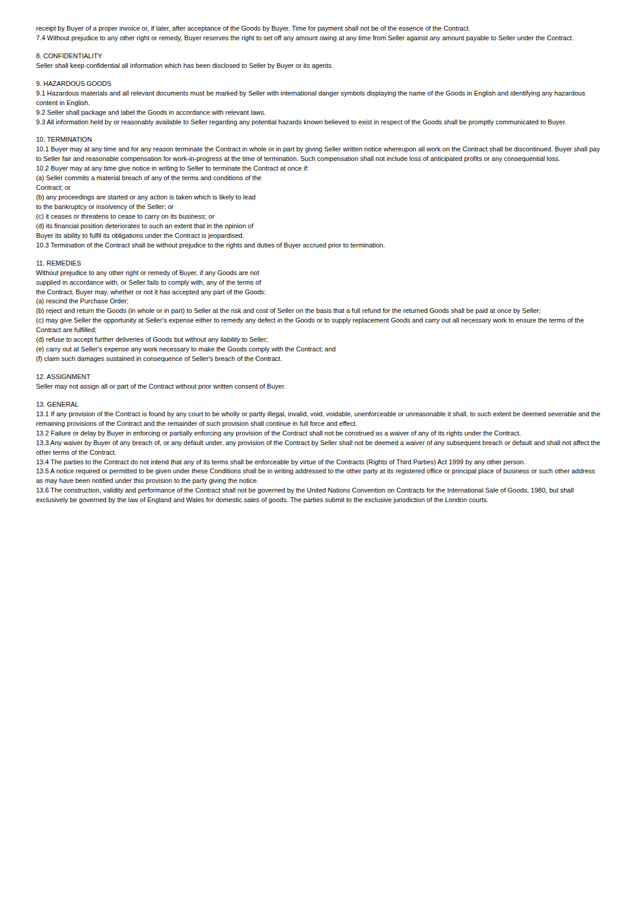receipt by Buyer of a proper invoice or, if later, after acceptance of the Goods by Buyer. Time for payment shall not be of the essence of the Contract.
7.4 Without prejudice to any other right or remedy, Buyer reserves the right to set off any amount owing at any time from Seller against any amount payable to Seller under the Contract.
8. CONFIDENTIALITY
Seller shall keep confidential all information which has been disclosed to Seller by Buyer or its agents.
9. HAZARDOUS GOODS
9.1 Hazardous materials and all relevant documents must be marked by Seller with international danger symbols displaying the name of the Goods in English and identifying any hazardous content in English.
9.2 Seller shall package and label the Goods in accordance with relevant laws.
9.3 All information held by or reasonably available to Seller regarding any potential hazards known believed to exist in respect of the Goods shall be promptly communicated to Buyer.
10. TERMINATION
10.1 Buyer may at any time and for any reason terminate the Contract in whole or in part by giving Seller written notice whereupon all work on the Contract shall be discontinued. Buyer shall pay to Seller fair and reasonable compensation for work-in-progress at the time of termination. Such compensation shall not include loss of anticipated profits or any consequential loss.
10.2 Buyer may at any time give notice in writing to Seller to terminate the Contract at once if:
(a) Seller commits a material breach of any of the terms and conditions of the
Contract; or
(b) any proceedings are started or any action is taken which is likely to lead
to the bankruptcy or insolvency of the Seller; or
(c) it ceases or threatens to cease to carry on its business; or
(d) its financial position deteriorates to such an extent that in the opinion of
Buyer its ability to fulfil its obligations under the Contract is jeopardised.
10.3 Termination of the Contract shall be without prejudice to the rights and duties of Buyer accrued prior to termination.
11. REMEDIES
Without prejudice to any other right or remedy of Buyer, if any Goods are not
supplied in accordance with, or Seller fails to comply with, any of the terms of
the Contract, Buyer may, whether or not it has accepted any part of the Goods:
(a) rescind the Purchase Order;
(b) reject and return the Goods (in whole or in part) to Seller at the risk and cost of Seller on the basis that a full refund for the returned Goods shall be paid at once by Seller;
(c) may give Seller the opportunity at Seller's expense either to remedy any defect in the Goods or to supply replacement Goods and carry out all necessary work to ensure the terms of the Contract are fulfilled;
(d) refuse to accept further deliveries of Goods but without any liability to Seller;
(e) carry out at Seller's expense any work necessary to make the Goods comply with the Contract; and
(f) claim such damages sustained in consequence of Seller's breach of the Contract.
12. ASSIGNMENT
Seller may not assign all or part of the Contract without prior written consent of Buyer.
13. GENERAL
13.1 If any provision of the Contract is found by any court to be wholly or partly illegal, invalid, void, voidable, unenforceable or unreasonable it shall, to such extent be deemed severable and the remaining provisions of the Contract and the remainder of such provision shall continue in full force and effect.
13.2 Failure or delay by Buyer in enforcing or partially enforcing any provision of the Contract shall not be construed as a waiver of any of its rights under the Contract.
13.3 Any waiver by Buyer of any breach of, or any default under, any provision of the Contract by Seller shall not be deemed a waiver of any subsequent breach or default and shall not affect the other terms of the Contract.
13.4 The parties to the Contract do not intend that any of its terms shall be enforceable by virtue of the Contracts (Rights of Third Parties) Act 1999 by any other person.
13.5 A notice required or permitted to be given under these Conditions shall be in writing addressed to the other party at its registered office or principal place of business or such other address as may have been notified under this provision to the party giving the notice.
13.6 The construction, validity and performance of the Contract shall not be governed by the United Nations Convention on Contracts for the International Sale of Goods, 1980, but shall exclusively be governed by the law of England and Wales for domestic sales of goods. The parties submit to the exclusive jurisdiction of the London courts.